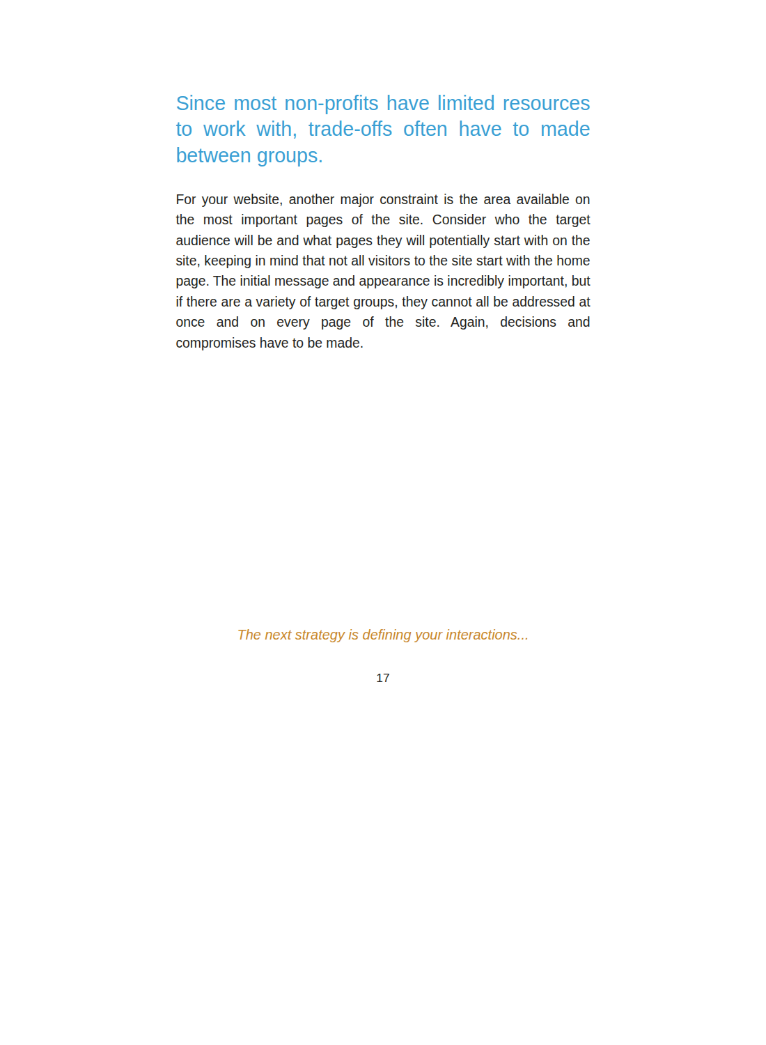Since most non-profits have limited resources to work with, trade-offs often have to made between groups.
For your website, another major constraint is the area available on the most important pages of the site. Consider who the target audience will be and what pages they will potentially start with on the site, keeping in mind that not all visitors to the site start with the home page. The initial message and appearance is incredibly important, but if there are a variety of target groups, they cannot all be addressed at once and on every page of the site. Again, decisions and compromises have to be made.
The next strategy is defining your interactions...
17